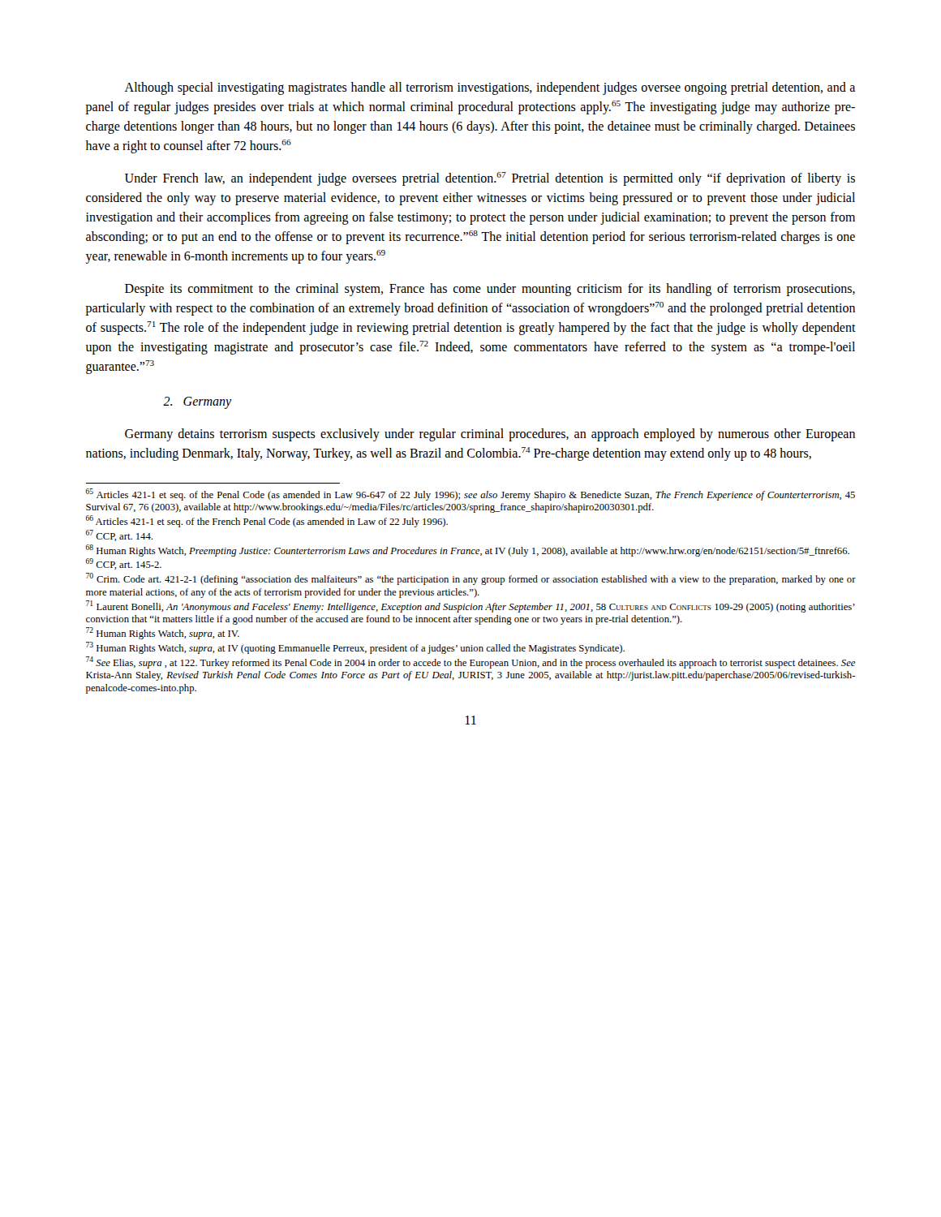Although special investigating magistrates handle all terrorism investigations, independent judges oversee ongoing pretrial detention, and a panel of regular judges presides over trials at which normal criminal procedural protections apply.65 The investigating judge may authorize pre-charge detentions longer than 48 hours, but no longer than 144 hours (6 days). After this point, the detainee must be criminally charged. Detainees have a right to counsel after 72 hours.66
Under French law, an independent judge oversees pretrial detention.67 Pretrial detention is permitted only “if deprivation of liberty is considered the only way to preserve material evidence, to prevent either witnesses or victims being pressured or to prevent those under judicial investigation and their accomplices from agreeing on false testimony; to protect the person under judicial examination; to prevent the person from absconding; or to put an end to the offense or to prevent its recurrence.”68 The initial detention period for serious terrorism-related charges is one year, renewable in 6-month increments up to four years.69
Despite its commitment to the criminal system, France has come under mounting criticism for its handling of terrorism prosecutions, particularly with respect to the combination of an extremely broad definition of “association of wrongdoers”70 and the prolonged pretrial detention of suspects.71 The role of the independent judge in reviewing pretrial detention is greatly hampered by the fact that the judge is wholly dependent upon the investigating magistrate and prosecutor’s case file.72 Indeed, some commentators have referred to the system as “a trompe-l'oeil guarantee.”73
2. Germany
Germany detains terrorism suspects exclusively under regular criminal procedures, an approach employed by numerous other European nations, including Denmark, Italy, Norway, Turkey, as well as Brazil and Colombia.74 Pre-charge detention may extend only up to 48 hours,
65 Articles 421-1 et seq. of the Penal Code (as amended in Law 96-647 of 22 July 1996); see also Jeremy Shapiro & Benedicte Suzan, The French Experience of Counterterrorism, 45 Survival 67, 76 (2003), available at http://www.brookings.edu/~/media/Files/rc/articles/2003/spring_france_shapiro/shapiro20030301.pdf.
66 Articles 421-1 et seq. of the French Penal Code (as amended in Law of 22 July 1996).
67 CCP, art. 144.
68 Human Rights Watch, Preempting Justice: Counterterrorism Laws and Procedures in France, at IV (July 1, 2008), available at http://www.hrw.org/en/node/62151/section/5#_ftnref66.
69 CCP, art. 145-2.
70 Crim. Code art. 421-2-1 (defining “association des malfaiteurs” as “the participation in any group formed or association established with a view to the preparation, marked by one or more material actions, of any of the acts of terrorism provided for under the previous articles.”).
71 Laurent Bonelli, An 'Anonymous and Faceless' Enemy: Intelligence, Exception and Suspicion After September 11, 2001, 58 Cultures and Conflicts 109-29 (2005) (noting authorities’ conviction that “it matters little if a good number of the accused are found to be innocent after spending one or two years in pre-trial detention.”).
72 Human Rights Watch, supra, at IV.
73 Human Rights Watch, supra, at IV (quoting Emmanuelle Perreux, president of a judges’ union called the Magistrates Syndicate).
74 See Elias, supra , at 122. Turkey reformed its Penal Code in 2004 in order to accede to the European Union, and in the process overhauled its approach to terrorist suspect detainees. See Krista-Ann Staley, Revised Turkish Penal Code Comes Into Force as Part of EU Deal, JURIST, 3 June 2005, available at http://jurist.law.pitt.edu/paperchase/2005/06/revised-turkish-penalcode-comes-into.php.
11